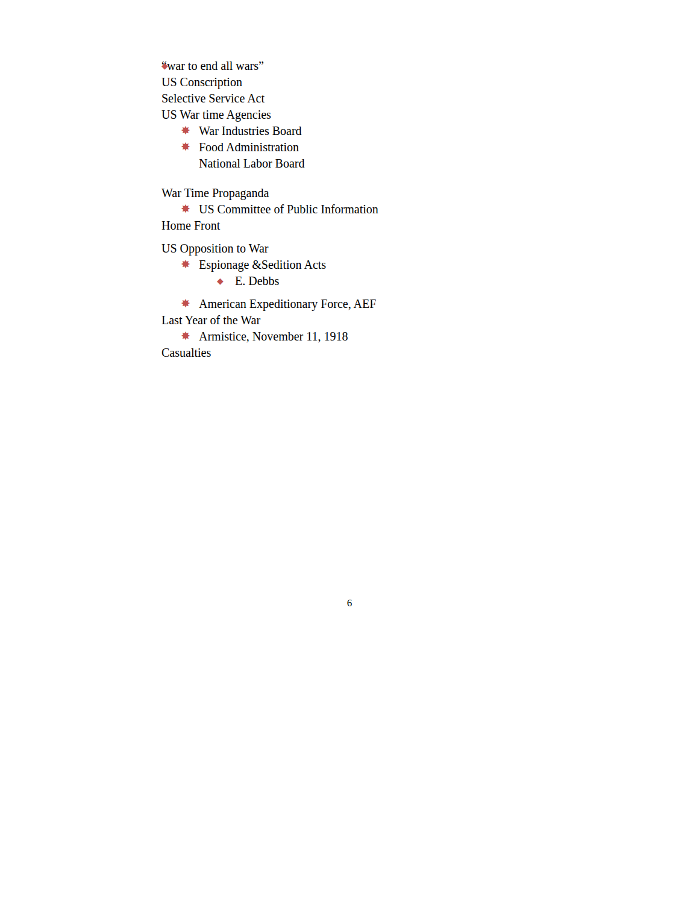“war to end all wars”
US Conscription
Selective Service Act
US War time Agencies
War Industries Board
Food Administration
National Labor Board
War Time Propaganda
US Committee of Public Information
Home Front
US Opposition to War
Espionage &Sedition Acts
E. Debbs
American Expeditionary Force, AEF
Last Year of the War
Armistice, November 11, 1918
Casualties
6